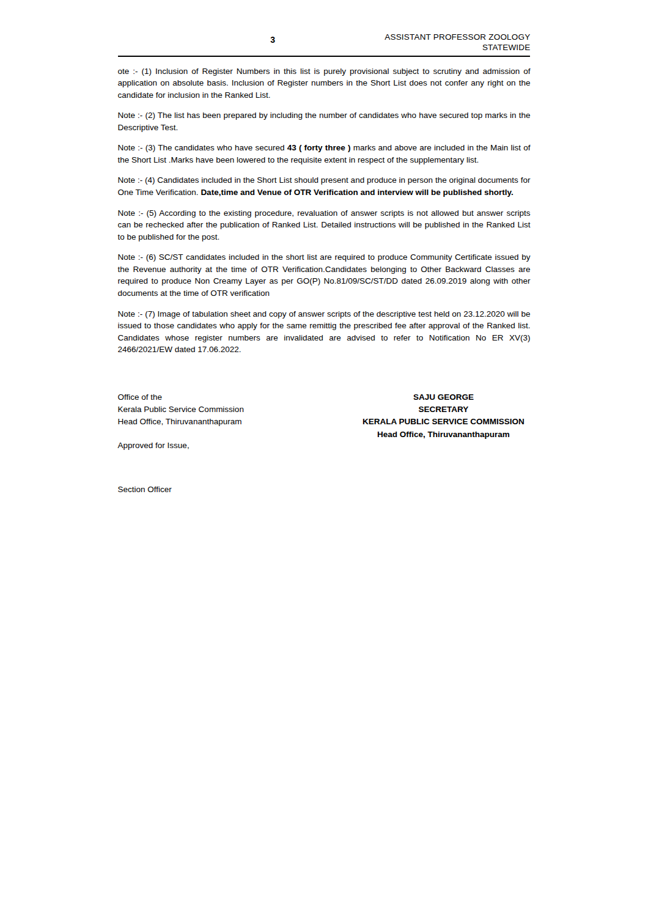3
ASSISTANT PROFESSOR ZOOLOGY
STATEWIDE
ote :- (1) Inclusion of Register Numbers in this list is purely provisional subject to scrutiny and admission of application on absolute basis. Inclusion of Register numbers in the Short List does not confer any right on the candidate for inclusion in the Ranked List.
Note :- (2) The list has been prepared by including the number of candidates who have secured top marks in the Descriptive Test.
Note :- (3) The candidates who have secured 43 ( forty three ) marks and above are included in the Main list of the Short List .Marks have been lowered to the requisite extent in respect of the supplementary list.
Note :- (4) Candidates included in the Short List should present and produce in person the original documents for One Time Verification. Date,time and Venue of OTR Verification and interview will be published shortly.
Note :- (5) According to the existing procedure, revaluation of answer scripts is not allowed but answer scripts can be rechecked after the publication of Ranked List. Detailed instructions will be published in the Ranked List to be published for the post.
Note :- (6) SC/ST candidates included in the short list are required to produce Community Certificate issued by the Revenue authority at the time of OTR Verification.Candidates belonging to Other Backward Classes are required to produce Non Creamy Layer as per GO(P) No.81/09/SC/ST/DD dated 26.09.2019 along with other documents at the time of OTR verification
Note :- (7) Image of tabulation sheet and copy of answer scripts of the descriptive test held on 23.12.2020 will be issued to those candidates who apply for the same remittig the prescribed fee after approval of the Ranked list. Candidates whose register numbers are invalidated are advised to refer to Notification No ER XV(3) 2466/2021/EW dated 17.06.2022.
Office of the
Kerala Public Service Commission
Head Office, Thiruvananthapuram
Approved for Issue,
SAJU GEORGE
SECRETARY
KERALA PUBLIC SERVICE COMMISSION
Head Office, Thiruvananthapuram
Section Officer